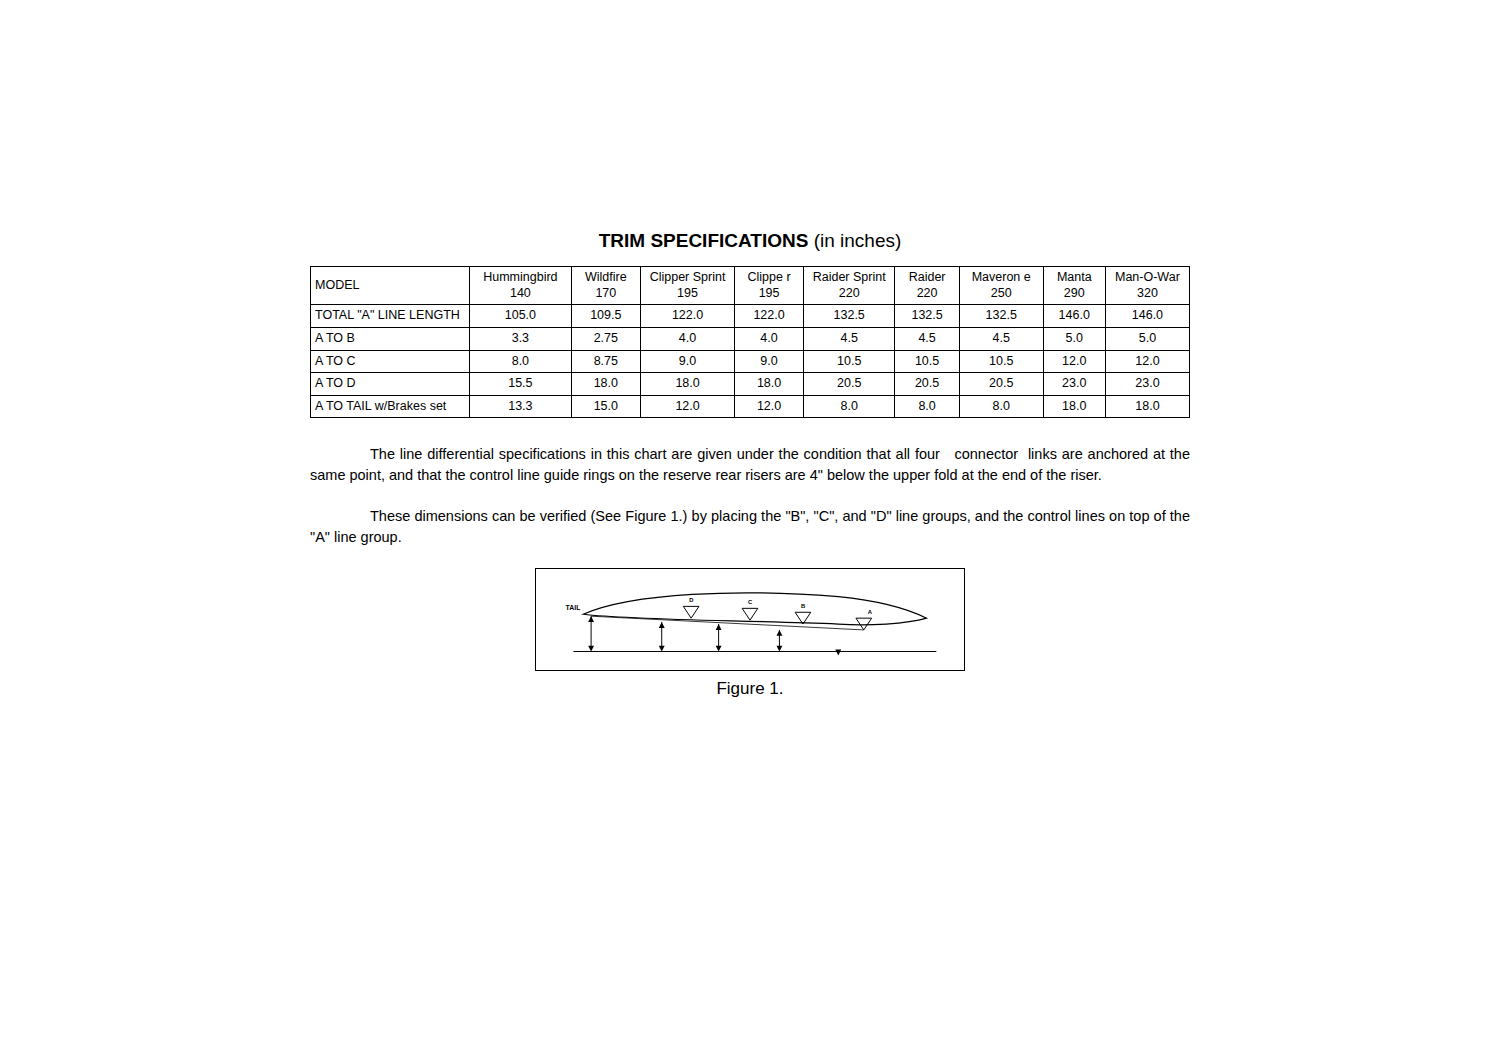TRIM SPECIFICATIONS (in inches)
| MODEL | Hummingbird 140 | Wildfire 170 | Clipper Sprint 195 | Clippe r 195 | Raider Sprint 220 | Raider 220 | Maveron e 250 | Manta 290 | Man-O-War 320 |
| TOTAL "A" LINE LENGTH | 105.0 | 109.5 | 122.0 | 122.0 | 132.5 | 132.5 | 132.5 | 146.0 | 146.0 |
| A TO B | 3.3 | 2.75 | 4.0 | 4.0 | 4.5 | 4.5 | 4.5 | 5.0 | 5.0 |
| A TO C | 8.0 | 8.75 | 9.0 | 9.0 | 10.5 | 10.5 | 10.5 | 12.0 | 12.0 |
| A TO D | 15.5 | 18.0 | 18.0 | 18.0 | 20.5 | 20.5 | 20.5 | 23.0 | 23.0 |
| A TO TAIL w/Brakes set | 13.3 | 15.0 | 12.0 | 12.0 | 8.0 | 8.0 | 8.0 | 18.0 | 18.0 |
The line differential specifications in this chart are given under the condition that all four connector links are anchored at the same point, and that the control line guide rings on the reserve rear risers are 4" below the upper fold at the end of the riser.
These dimensions can be verified (See Figure 1.) by placing the "B", "C", and "D" line groups, and the control lines on top of the "A" line group.
TAIL D C B A
Figure 1.